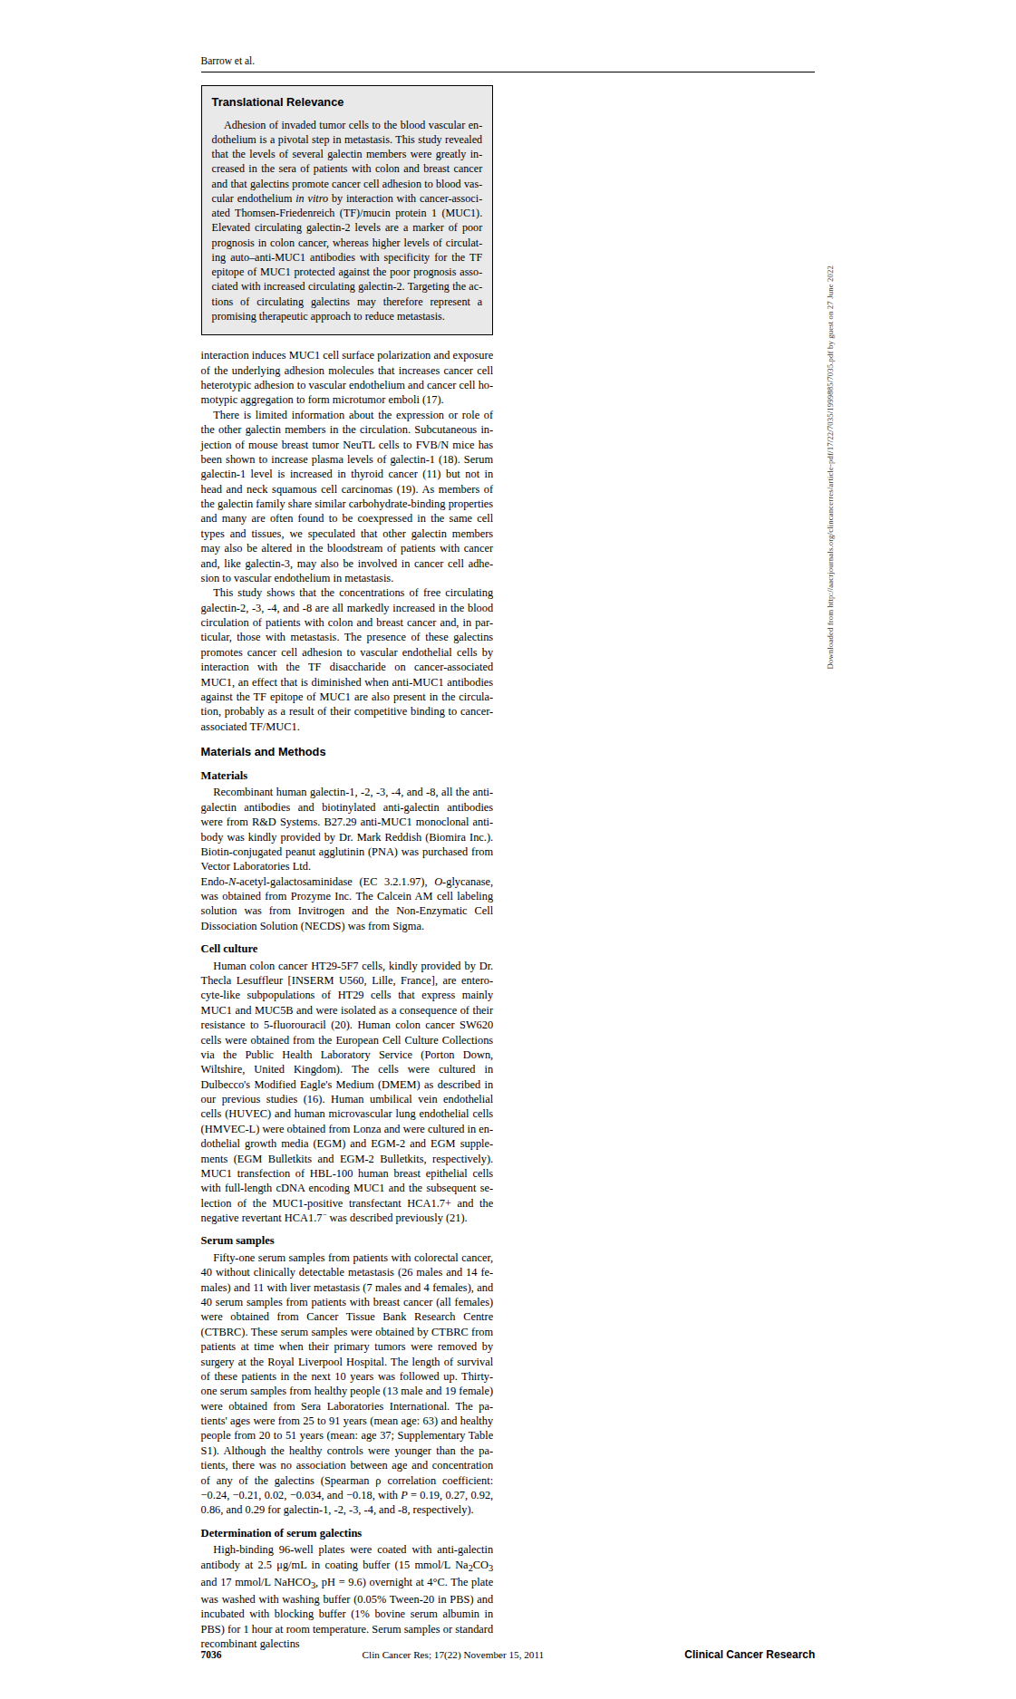Barrow et al.
Downloaded from http://aacrjournals.org/clincancerres/article-pdf/17/22/7035/1999885/7035.pdf by guest on 27 June 2022
Translational Relevance
Adhesion of invaded tumor cells to the blood vascular endothelium is a pivotal step in metastasis. This study revealed that the levels of several galectin members were greatly increased in the sera of patients with colon and breast cancer and that galectins promote cancer cell adhesion to blood vascular endothelium in vitro by interaction with cancer-associated Thomsen-Friedenreich (TF)/mucin protein 1 (MUC1). Elevated circulating galectin-2 levels are a marker of poor prognosis in colon cancer, whereas higher levels of circulating auto–anti-MUC1 antibodies with specificity for the TF epitope of MUC1 protected against the poor prognosis associated with increased circulating galectin-2. Targeting the actions of circulating galectins may therefore represent a promising therapeutic approach to reduce metastasis.
interaction induces MUC1 cell surface polarization and exposure of the underlying adhesion molecules that increases cancer cell heterotypic adhesion to vascular endothelium and cancer cell homotypic aggregation to form microtumor emboli (17).
There is limited information about the expression or role of the other galectin members in the circulation. Subcutaneous injection of mouse breast tumor NeuTL cells to FVB/N mice has been shown to increase plasma levels of galectin-1 (18). Serum galectin-1 level is increased in thyroid cancer (11) but not in head and neck squamous cell carcinomas (19). As members of the galectin family share similar carbohydrate-binding properties and many are often found to be coexpressed in the same cell types and tissues, we speculated that other galectin members may also be altered in the bloodstream of patients with cancer and, like galectin-3, may also be involved in cancer cell adhesion to vascular endothelium in metastasis.
This study shows that the concentrations of free circulating galectin-2, -3, -4, and -8 are all markedly increased in the blood circulation of patients with colon and breast cancer and, in particular, those with metastasis. The presence of these galectins promotes cancer cell adhesion to vascular endothelial cells by interaction with the TF disaccharide on cancer-associated MUC1, an effect that is diminished when anti-MUC1 antibodies against the TF epitope of MUC1 are also present in the circulation, probably as a result of their competitive binding to cancer-associated TF/MUC1.
Materials and Methods
Materials
Recombinant human galectin-1, -2, -3, -4, and -8, all the anti-galectin antibodies and biotinylated anti-galectin antibodies were from R&D Systems. B27.29 anti-MUC1 monoclonal antibody was kindly provided by Dr. Mark Reddish (Biomira Inc.). Biotin-conjugated peanut agglutinin (PNA) was purchased from Vector Laboratories Ltd.
Endo-N-acetyl-galactosaminidase (EC 3.2.1.97), O-glycanase, was obtained from Prozyme Inc. The Calcein AM cell labeling solution was from Invitrogen and the Non-Enzymatic Cell Dissociation Solution (NECDS) was from Sigma.
Cell culture
Human colon cancer HT29-5F7 cells, kindly provided by Dr. Thecla Lesuffleur [INSERM U560, Lille, France], are enterocyte-like subpopulations of HT29 cells that express mainly MUC1 and MUC5B and were isolated as a consequence of their resistance to 5-fluorouracil (20). Human colon cancer SW620 cells were obtained from the European Cell Culture Collections via the Public Health Laboratory Service (Porton Down, Wiltshire, United Kingdom). The cells were cultured in Dulbecco's Modified Eagle's Medium (DMEM) as described in our previous studies (16). Human umbilical vein endothelial cells (HUVEC) and human microvascular lung endothelial cells (HMVEC-L) were obtained from Lonza and were cultured in endothelial growth media (EGM) and EGM-2 and EGM supplements (EGM Bulletkits and EGM-2 Bulletkits, respectively). MUC1 transfection of HBL-100 human breast epithelial cells with full-length cDNA encoding MUC1 and the subsequent selection of the MUC1-positive transfectant HCA1.7+ and the negative revertant HCA1.7− was described previously (21).
Serum samples
Fifty-one serum samples from patients with colorectal cancer, 40 without clinically detectable metastasis (26 males and 14 females) and 11 with liver metastasis (7 males and 4 females), and 40 serum samples from patients with breast cancer (all females) were obtained from Cancer Tissue Bank Research Centre (CTBRC). These serum samples were obtained by CTBRC from patients at time when their primary tumors were removed by surgery at the Royal Liverpool Hospital. The length of survival of these patients in the next 10 years was followed up. Thirty-one serum samples from healthy people (13 male and 19 female) were obtained from Sera Laboratories International. The patients' ages were from 25 to 91 years (mean age: 63) and healthy people from 20 to 51 years (mean: age 37; Supplementary Table S1). Although the healthy controls were younger than the patients, there was no association between age and concentration of any of the galectins (Spearman ρ correlation coefficient: −0.24, −0.21, 0.02, −0.034, and −0.18, with P = 0.19, 0.27, 0.92, 0.86, and 0.29 for galectin-1, -2, -3, -4, and -8, respectively).
Determination of serum galectins
High-binding 96-well plates were coated with anti-galectin antibody at 2.5 μg/mL in coating buffer (15 mmol/L Na2CO3 and 17 mmol/L NaHCO3, pH = 9.6) overnight at 4°C. The plate was washed with washing buffer (0.05% Tween-20 in PBS) and incubated with blocking buffer (1% bovine serum albumin in PBS) for 1 hour at room temperature. Serum samples or standard recombinant galectins
7036
Clin Cancer Res; 17(22) November 15, 2011
Clinical Cancer Research